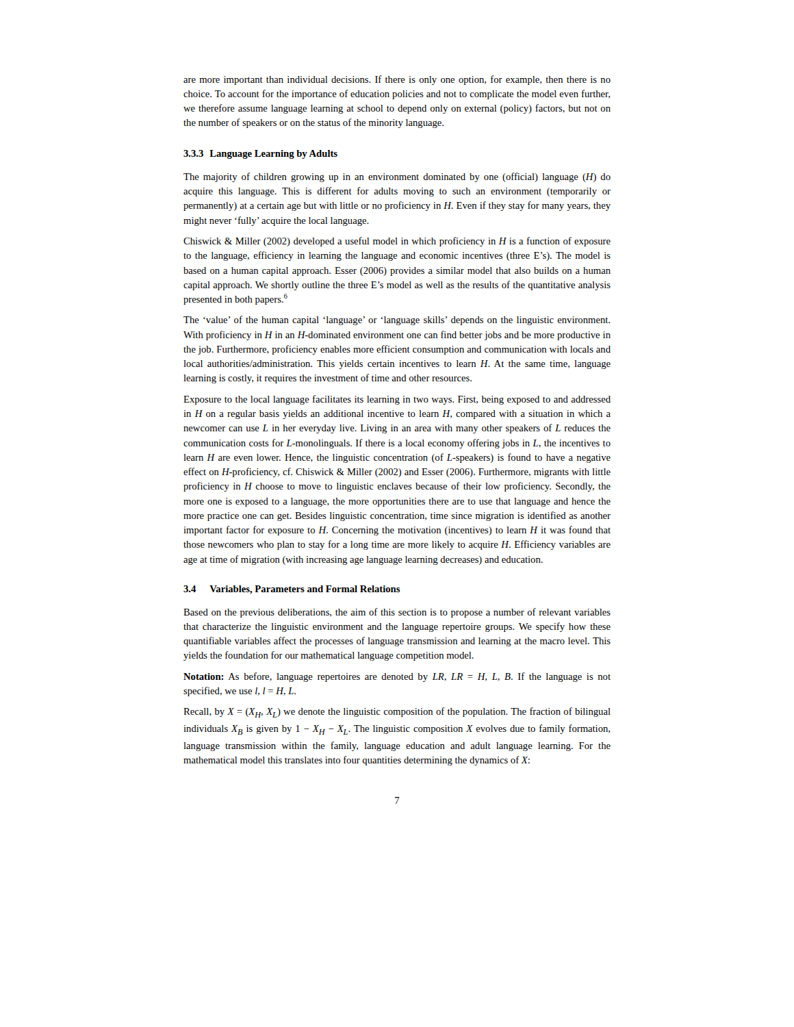are more important than individual decisions. If there is only one option, for example, then there is no choice. To account for the importance of education policies and not to complicate the model even further, we therefore assume language learning at school to depend only on external (policy) factors, but not on the number of speakers or on the status of the minority language.
3.3.3 Language Learning by Adults
The majority of children growing up in an environment dominated by one (official) language (H) do acquire this language. This is different for adults moving to such an environment (temporarily or permanently) at a certain age but with little or no proficiency in H. Even if they stay for many years, they might never ‘fully’ acquire the local language.
Chiswick & Miller (2002) developed a useful model in which proficiency in H is a function of exposure to the language, efficiency in learning the language and economic incentives (three E’s). The model is based on a human capital approach. Esser (2006) provides a similar model that also builds on a human capital approach. We shortly outline the three E’s model as well as the results of the quantitative analysis presented in both papers.6
The ‘value’ of the human capital ‘language’ or ‘language skills’ depends on the linguistic environment. With proficiency in H in an H-dominated environment one can find better jobs and be more productive in the job. Furthermore, proficiency enables more efficient consumption and communication with locals and local authorities/administration. This yields certain incentives to learn H. At the same time, language learning is costly, it requires the investment of time and other resources.
Exposure to the local language facilitates its learning in two ways. First, being exposed to and addressed in H on a regular basis yields an additional incentive to learn H, compared with a situation in which a newcomer can use L in her everyday live. Living in an area with many other speakers of L reduces the communication costs for L-monolinguals. If there is a local economy offering jobs in L, the incentives to learn H are even lower. Hence, the linguistic concentration (of L-speakers) is found to have a negative effect on H-proficiency, cf. Chiswick & Miller (2002) and Esser (2006). Furthermore, migrants with little proficiency in H choose to move to linguistic enclaves because of their low proficiency. Secondly, the more one is exposed to a language, the more opportunities there are to use that language and hence the more practice one can get. Besides linguistic concentration, time since migration is identified as another important factor for exposure to H. Concerning the motivation (incentives) to learn H it was found that those newcomers who plan to stay for a long time are more likely to acquire H. Efficiency variables are age at time of migration (with increasing age language learning decreases) and education.
3.4 Variables, Parameters and Formal Relations
Based on the previous deliberations, the aim of this section is to propose a number of relevant variables that characterize the linguistic environment and the language repertoire groups. We specify how these quantifiable variables affect the processes of language transmission and learning at the macro level. This yields the foundation for our mathematical language competition model.
Notation: As before, language repertoires are denoted by LR, LR = H, L, B. If the language is not specified, we use l, l = H, L.
Recall, by X = (XH, XL) we denote the linguistic composition of the population. The fraction of bilingual individuals XB is given by 1 − XH − XL. The linguistic composition X evolves due to family formation, language transmission within the family, language education and adult language learning. For the mathematical model this translates into four quantities determining the dynamics of X:
7